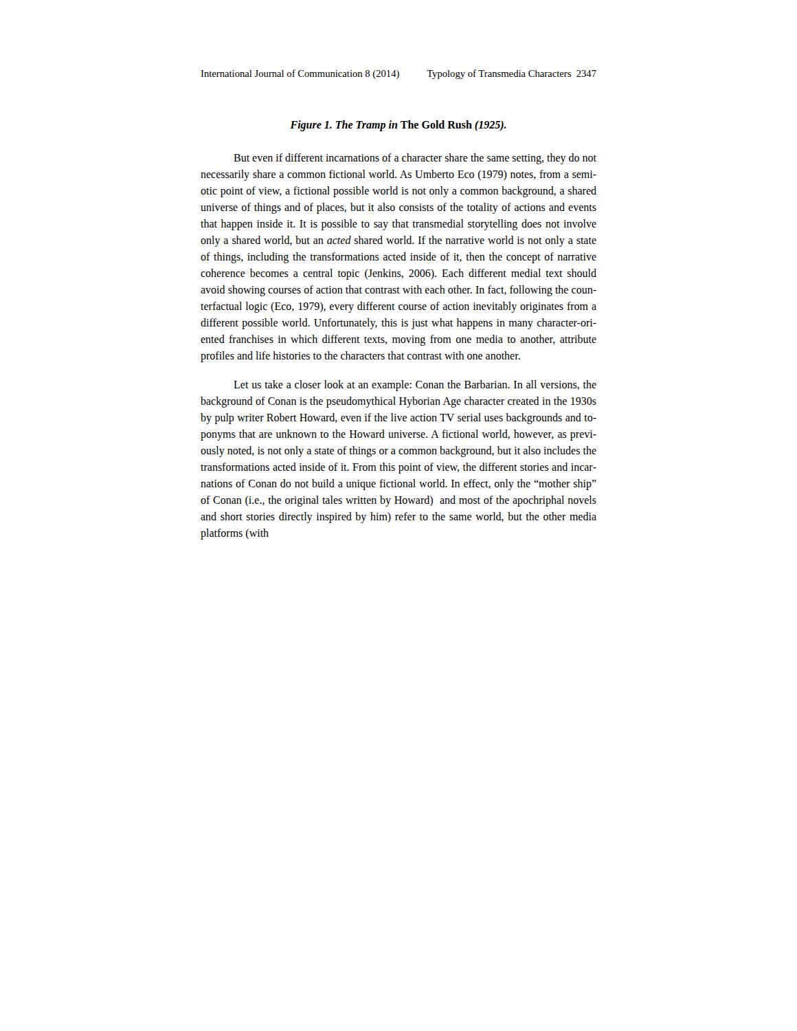International Journal of Communication 8 (2014) Typology of Transmedia Characters 2347
Figure 1. The Tramp in The Gold Rush (1925).
But even if different incarnations of a character share the same setting, they do not necessarily share a common fictional world. As Umberto Eco (1979) notes, from a semiotic point of view, a fictional possible world is not only a common background, a shared universe of things and of places, but it also consists of the totality of actions and events that happen inside it. It is possible to say that transmedial storytelling does not involve only a shared world, but an acted shared world. If the narrative world is not only a state of things, including the transformations acted inside of it, then the concept of narrative coherence becomes a central topic (Jenkins, 2006). Each different medial text should avoid showing courses of action that contrast with each other. In fact, following the counterfactual logic (Eco, 1979), every different course of action inevitably originates from a different possible world. Unfortunately, this is just what happens in many character-oriented franchises in which different texts, moving from one media to another, attribute profiles and life histories to the characters that contrast with one another.
Let us take a closer look at an example: Conan the Barbarian. In all versions, the background of Conan is the pseudomythical Hyborian Age character created in the 1930s by pulp writer Robert Howard, even if the live action TV serial uses backgrounds and toponyms that are unknown to the Howard universe. A fictional world, however, as previously noted, is not only a state of things or a common background, but it also includes the transformations acted inside of it. From this point of view, the different stories and incarnations of Conan do not build a unique fictional world. In effect, only the “mother ship” of Conan (i.e., the original tales written by Howard) and most of the apochriphal novels and short stories directly inspired by him) refer to the same world, but the other media platforms (with